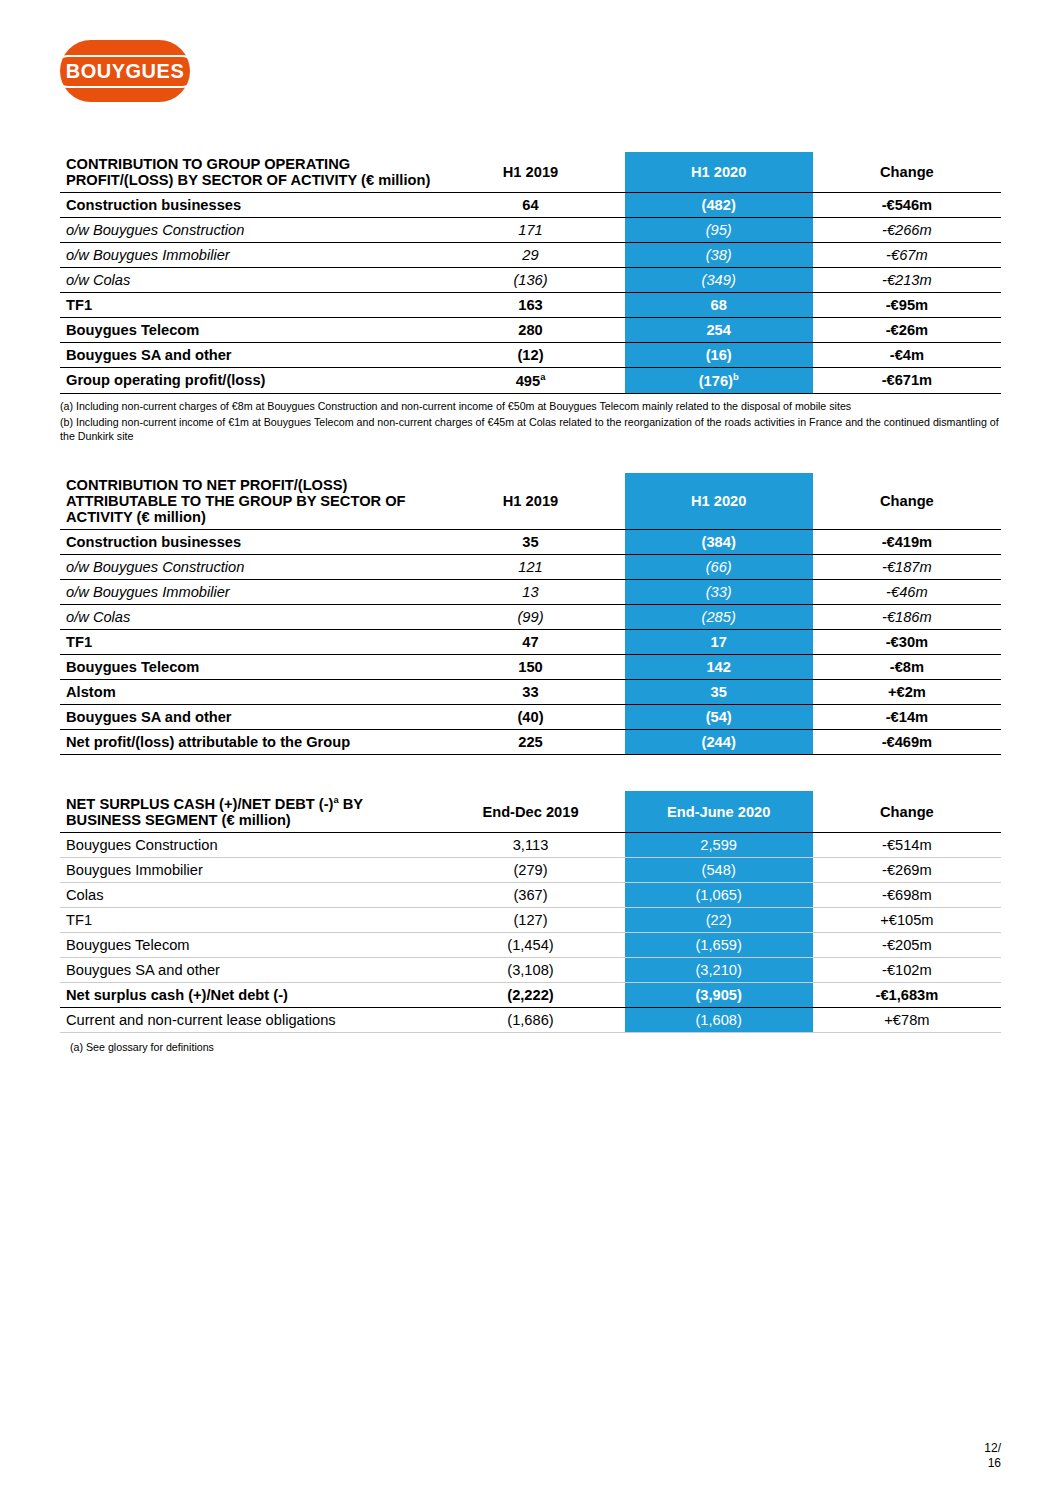BOUYGUES
| CONTRIBUTION TO GROUP OPERATING PROFIT/(LOSS) BY SECTOR OF ACTIVITY (€ million) | H1 2019 | H1 2020 | Change |
| Construction businesses | 64 | (482) | -€546m |
| o/w Bouygues Construction | 171 | (95) | -€266m |
| o/w Bouygues Immobilier | 29 | (38) | -€67m |
| o/w Colas | (136) | (349) | -€213m |
| TF1 | 163 | 68 | -€95m |
| Bouygues Telecom | 280 | 254 | -€26m |
| Bouygues SA and other | (12) | (16) | -€4m |
| Group operating profit/(loss) | 495 a | (176) b | -€671m |
(a) Including non-current charges of €8m at Bouygues Construction and non-current income of €50m at Bouygues Telecom mainly related to the disposal of mobile sites
(b) Including non-current income of €1m at Bouygues Telecom and non-current charges of €45m at Colas related to the reorganization of the roads activities in France and the continued dismantling of the Dunkirk site
| CONTRIBUTION TO NET PROFIT/(LOSS) ATTRIBUTABLE TO THE GROUP BY SECTOR OF ACTIVITY (€ million) | H1 2019 | H1 2020 | Change |
| Construction businesses | 35 | (384) | -€419m |
| o/w Bouygues Construction | 121 | (66) | -€187m |
| o/w Bouygues Immobilier | 13 | (33) | -€46m |
| o/w Colas | (99) | (285) | -€186m |
| TF1 | 47 | 17 | -€30m |
| Bouygues Telecom | 150 | 142 | -€8m |
| Alstom | 33 | 35 | +€2m |
| Bouygues SA and other | (40) | (54) | -€14m |
| Net profit/(loss) attributable to the Group | 225 | (244) | -€469m |
| NET SURPLUS CASH (+)/NET DEBT (-) a BY BUSINESS SEGMENT (€ million) | End-Dec 2019 | End-June 2020 | Change |
| Bouygues Construction | 3,113 | 2,599 | -€514m |
| Bouygues Immobilier | (279) | (548) | -€269m |
| Colas | (367) | (1,065) | -€698m |
| TF1 | (127) | (22) | +€105m |
| Bouygues Telecom | (1,454) | (1,659) | -€205m |
| Bouygues SA and other | (3,108) | (3,210) | -€102m |
| Net surplus cash (+)/Net debt (-) | (2,222) | (3,905) | -€1,683m |
| Current and non-current lease obligations | (1,686) | (1,608) | +€78m |
(a) See glossary for definitions
12/
16